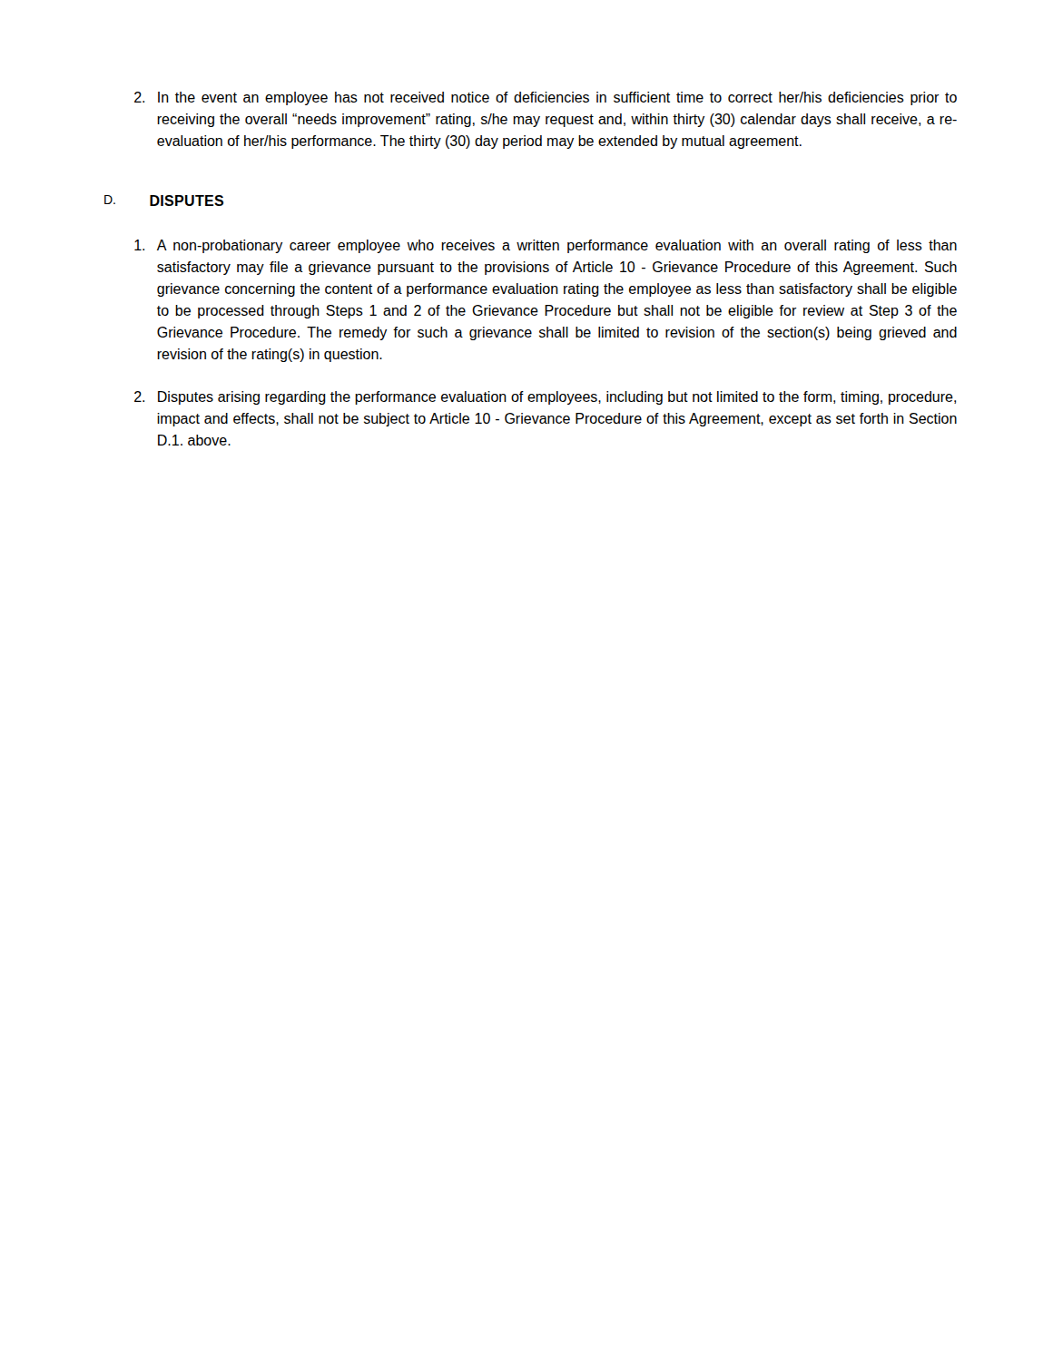2.
In the event an employee has not received notice of deficiencies in sufficient time to correct her/his deficiencies prior to receiving the overall “needs improvement” rating, s/he may request and, within thirty (30) calendar days shall receive, a re-evaluation of her/his performance. The thirty (30) day period may be extended by mutual agreement.
D.
DISPUTES
1.
A non-probationary career employee who receives a written performance evaluation with an overall rating of less than satisfactory may file a grievance pursuant to the provisions of Article 10 - Grievance Procedure of this Agreement. Such grievance concerning the content of a performance evaluation rating the employee as less than satisfactory shall be eligible to be processed through Steps 1 and 2 of the Grievance Procedure but shall not be eligible for review at Step 3 of the Grievance Procedure. The remedy for such a grievance shall be limited to revision of the section(s) being grieved and revision of the rating(s) in question.
2.
Disputes arising regarding the performance evaluation of employees, including but not limited to the form, timing, procedure, impact and effects, shall not be subject to Article 10 - Grievance Procedure of this Agreement, except as set forth in Section D.1. above.